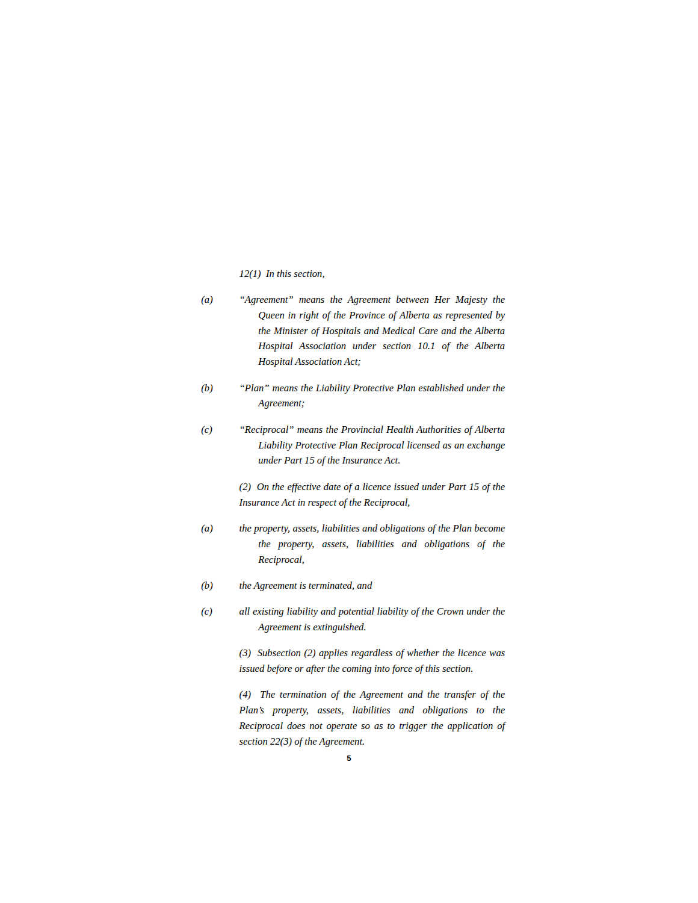12(1) In this section,
(a)“Agreement” means the Agreement between Her Majesty the Queen in right of the Province of Alberta as represented by the Minister of Hospitals and Medical Care and the Alberta Hospital Association under section 10.1 of the Alberta Hospital Association Act;
(b)“Plan” means the Liability Protective Plan established under the Agreement;
(c)“Reciprocal” means the Provincial Health Authorities of Alberta Liability Protective Plan Reciprocal licensed as an exchange under Part 15 of the Insurance Act.
(2) On the effective date of a licence issued under Part 15 of the Insurance Act in respect of the Reciprocal,
(a) the property, assets, liabilities and obligations of the Plan become the property, assets, liabilities and obligations of the Reciprocal,
(b) the Agreement is terminated, and
(c) all existing liability and potential liability of the Crown under the Agreement is extinguished.
(3) Subsection (2) applies regardless of whether the licence was issued before or after the coming into force of this section.
(4) The termination of the Agreement and the transfer of the Plan’s property, assets, liabilities and obligations to the Reciprocal does not operate so as to trigger the application of section 22(3) of the Agreement.
5